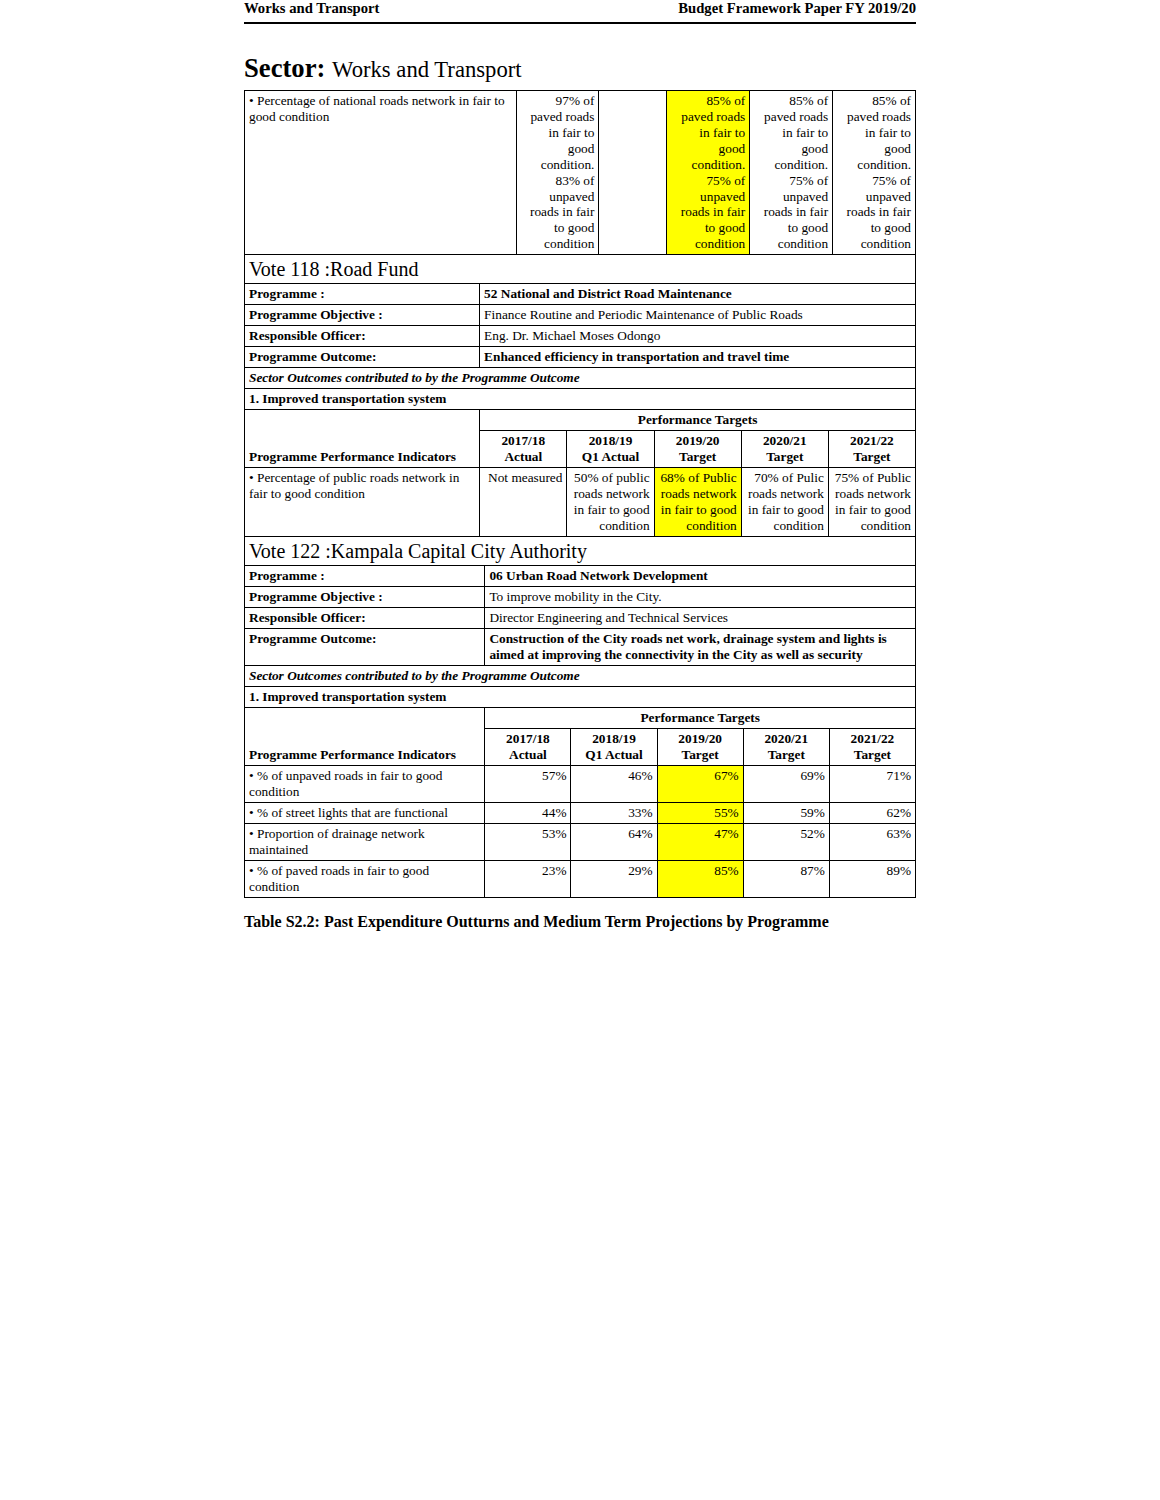Works and Transport
Budget Framework Paper FY 2019/20
Sector: Works and Transport
| • Percentage of national roads network in fair to good condition | 97% of paved roads in fair to good condition. 83% of unpaved roads in fair to good condition | | 85% of paved roads in fair to good condition. 75% of unpaved roads in fair to good condition | 85% of paved roads in fair to good condition. 75% of unpaved roads in fair to good condition | 85% of paved roads in fair to good condition. 75% of unpaved roads in fair to good condition |
| Vote 118 :Road Fund |
| Programme : | 52 National and District Road Maintenance |
| Programme Objective : | Finance Routine and Periodic Maintenance of Public Roads |
| Responsible Officer: | Eng. Dr. Michael Moses Odongo |
| Programme Outcome: | Enhanced efficiency in transportation and travel time |
| Sector Outcomes contributed to by the Programme Outcome |
| 1. Improved transportation system |
| Programme Performance Indicators | Performance Targets |
| 2017/18 Actual | 2018/19 Q1 Actual | 2019/20 Target | 2020/21 Target | 2021/22 Target |
| • Percentage of public roads network in fair to good condition | Not measured | 50% of public roads network in fair to good condition | 68% of Public roads network in fair to good condition | 70% of Pulic roads network in fair to good condition | 75% of Public roads network in fair to good condition |
| Vote 122 :Kampala Capital City Authority |
| Programme : | 06 Urban Road Network Development |
| Programme Objective : | To improve mobility in the City. |
| Responsible Officer: | Director Engineering and Technical Services |
| Programme Outcome: | Construction of the City roads net work, drainage system and lights is aimed at improving the connectivity in the City as well as security |
| Sector Outcomes contributed to by the Programme Outcome |
| 1. Improved transportation system |
| Programme Performance Indicators | Performance Targets |
| 2017/18 Actual | 2018/19 Q1 Actual | 2019/20 Target | 2020/21 Target | 2021/22 Target |
| • % of unpaved roads in fair to good condition | 57% | 46% | 67% | 69% | 71% |
| • % of street lights that are functional | 44% | 33% | 55% | 59% | 62% |
| • Proportion of drainage network maintained | 53% | 64% | 47% | 52% | 63% |
| • % of paved roads in fair to good condition | 23% | 29% | 85% | 87% | 89% |
Table S2.2: Past Expenditure Outturns and Medium Term Projections by Programme